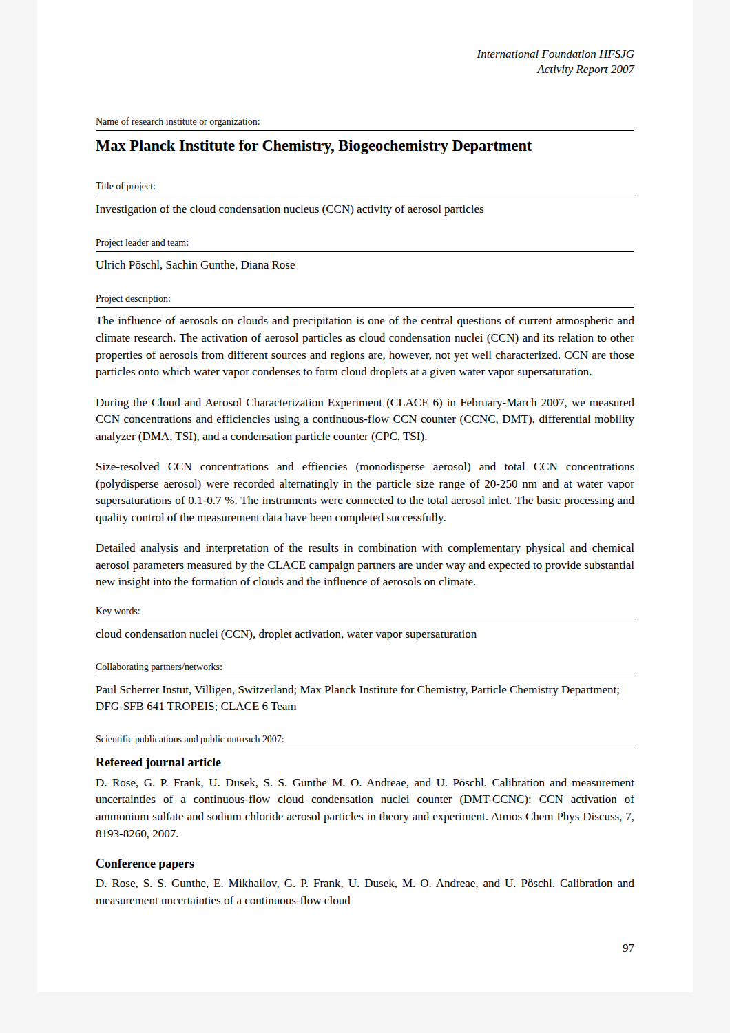International Foundation HFSJG
Activity Report 2007
Name of research institute or organization:
Max Planck Institute for Chemistry, Biogeochemistry Department
Title of project:
Investigation of the cloud condensation nucleus (CCN) activity of aerosol particles
Project leader and team:
Ulrich Pöschl, Sachin Gunthe, Diana Rose
Project description:
The influence of aerosols on clouds and precipitation is one of the central questions of current atmospheric and climate research. The activation of aerosol particles as cloud condensation nuclei (CCN) and its relation to other properties of aerosols from different sources and regions are, however, not yet well characterized. CCN are those particles onto which water vapor condenses to form cloud droplets at a given water vapor supersaturation.
During the Cloud and Aerosol Characterization Experiment (CLACE 6) in February-March 2007, we measured CCN concentrations and efficiencies using a continuous-flow CCN counter (CCNC, DMT), differential mobility analyzer (DMA, TSI), and a condensation particle counter (CPC, TSI).
Size-resolved CCN concentrations and effiencies (monodisperse aerosol) and total CCN concentrations (polydisperse aerosol) were recorded alternatingly in the particle size range of 20-250 nm and at water vapor supersaturations of 0.1-0.7 %. The instruments were connected to the total aerosol inlet. The basic processing and quality control of the measurement data have been completed successfully.
Detailed analysis and interpretation of the results in combination with complementary physical and chemical aerosol parameters measured by the CLACE campaign partners are under way and expected to provide substantial new insight into the formation of clouds and the influence of aerosols on climate.
Key words:
cloud condensation nuclei (CCN), droplet activation, water vapor supersaturation
Collaborating partners/networks:
Paul Scherrer Instut, Villigen, Switzerland; Max Planck Institute for Chemistry, Particle Chemistry Department; DFG-SFB 641 TROPEIS; CLACE 6 Team
Scientific publications and public outreach 2007:
Refereed journal article
D. Rose, G. P. Frank, U. Dusek, S. S. Gunthe M. O. Andreae, and U. Pöschl. Calibration and measurement uncertainties of a continuous-flow cloud condensation nuclei counter (DMT-CCNC): CCN activation of ammonium sulfate and sodium chloride aerosol particles in theory and experiment. Atmos Chem Phys Discuss, 7, 8193-8260, 2007.
Conference papers
D. Rose, S. S. Gunthe, E. Mikhailov, G. P. Frank, U. Dusek, M. O. Andreae, and U. Pöschl. Calibration and measurement uncertainties of a continuous-flow cloud
97